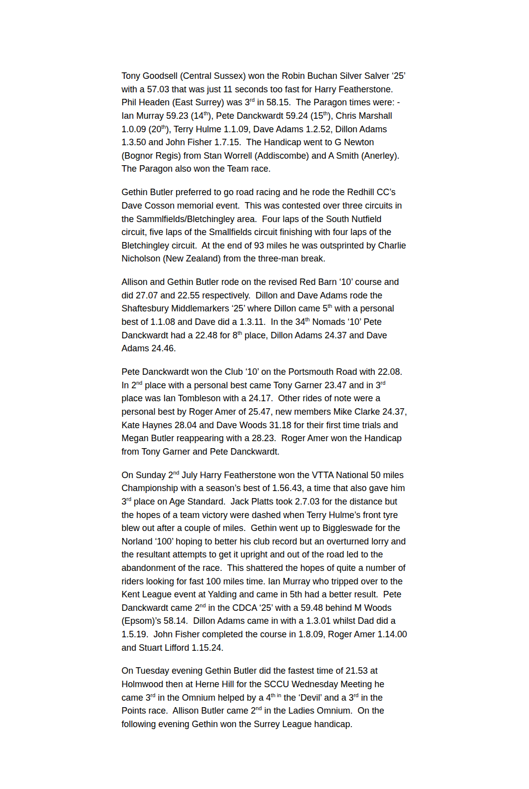Tony Goodsell (Central Sussex) won the Robin Buchan Silver Salver ‘25’ with a 57.03 that was just 11 seconds too fast for Harry Featherstone. Phil Headen (East Surrey) was 3rd in 58.15. The Paragon times were: - Ian Murray 59.23 (14th), Pete Danckwardt 59.24 (15th), Chris Marshall 1.0.09 (20th), Terry Hulme 1.1.09, Dave Adams 1.2.52, Dillon Adams 1.3.50 and John Fisher 1.7.15. The Handicap went to G Newton (Bognor Regis) from Stan Worrell (Addiscombe) and A Smith (Anerley). The Paragon also won the Team race.
Gethin Butler preferred to go road racing and he rode the Redhill CC’s Dave Cosson memorial event. This was contested over three circuits in the Sammlfields/Bletchingley area. Four laps of the South Nutfield circuit, five laps of the Smallfields circuit finishing with four laps of the Bletchingley circuit. At the end of 93 miles he was outsprinted by Charlie Nicholson (New Zealand) from the three-man break.
Allison and Gethin Butler rode on the revised Red Barn ‘10’ course and did 27.07 and 22.55 respectively. Dillon and Dave Adams rode the Shaftesbury Middlemarkers ‘25’ where Dillon came 5th with a personal best of 1.1.08 and Dave did a 1.3.11. In the 34th Nomads ‘10’ Pete Danckwardt had a 22.48 for 8th place, Dillon Adams 24.37 and Dave Adams 24.46.
Pete Danckwardt won the Club ‘10’ on the Portsmouth Road with 22.08. In 2nd place with a personal best came Tony Garner 23.47 and in 3rd place was Ian Tombleson with a 24.17. Other rides of note were a personal best by Roger Amer of 25.47, new members Mike Clarke 24.37, Kate Haynes 28.04 and Dave Woods 31.18 for their first time trials and Megan Butler reappearing with a 28.23. Roger Amer won the Handicap from Tony Garner and Pete Danckwardt.
On Sunday 2nd July Harry Featherstone won the VTTA National 50 miles Championship with a season’s best of 1.56.43, a time that also gave him 3rd place on Age Standard. Jack Platts took 2.7.03 for the distance but the hopes of a team victory were dashed when Terry Hulme’s front tyre blew out after a couple of miles. Gethin went up to Biggleswade for the Norland ‘100’ hoping to better his club record but an overturned lorry and the resultant attempts to get it upright and out of the road led to the abandonment of the race. This shattered the hopes of quite a number of riders looking for fast 100 miles time. Ian Murray who tripped over to the Kent League event at Yalding and came in 5th had a better result. Pete Danckwardt came 2nd in the CDCA ‘25’ with a 59.48 behind M Woods (Epsom)’s 58.14. Dillon Adams came in with a 1.3.01 whilst Dad did a 1.5.19. John Fisher completed the course in 1.8.09, Roger Amer 1.14.00 and Stuart Lifford 1.15.24.
On Tuesday evening Gethin Butler did the fastest time of 21.53 at Holmwood then at Herne Hill for the SCCU Wednesday Meeting he came 3rd in the Omnium helped by a 4th in the ‘Devil’ and a 3rd in the Points race. Allison Butler came 2nd in the Ladies Omnium. On the following evening Gethin won the Surrey League handicap.